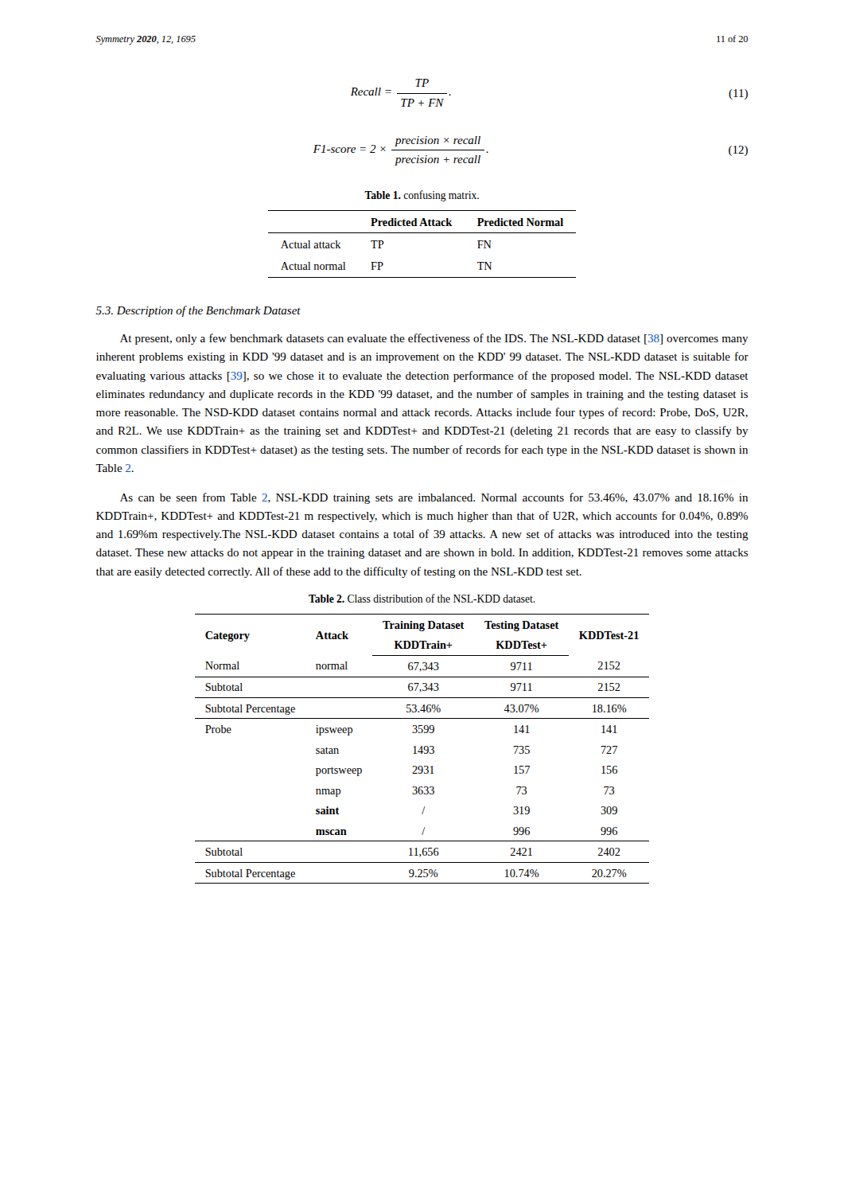Symmetry 2020, 12, 1695 11 of 20
Recall = TP TP + FN.
(11)
F1-score = 2 × precision × recall precision + recall.
(12)
Table 1. confusing matrix.
| | Predicted Attack | Predicted Normal |
| --- | --- | --- |
| Actual attack | TP | FN |
| Actual normal | FP | TN |
5.3. Description of the Benchmark Dataset
At present, only a few benchmark datasets can evaluate the effectiveness of the IDS. The NSL-KDD dataset [38] overcomes many inherent problems existing in KDD '99 dataset and is an improvement on the KDD' 99 dataset. The NSL-KDD dataset is suitable for evaluating various attacks [39], so we chose it to evaluate the detection performance of the proposed model. The NSL-KDD dataset eliminates redundancy and duplicate records in the KDD '99 dataset, and the number of samples in training and the testing dataset is more reasonable. The NSD-KDD dataset contains normal and attack records. Attacks include four types of record: Probe, DoS, U2R, and R2L. We use KDDTrain+ as the training set and KDDTest+ and KDDTest-21 (deleting 21 records that are easy to classify by common classifiers in KDDTest+ dataset) as the testing sets. The number of records for each type in the NSL-KDD dataset is shown in Table 2.
As can be seen from Table 2, NSL-KDD training sets are imbalanced. Normal accounts for 53.46%, 43.07% and 18.16% in KDDTrain+, KDDTest+ and KDDTest-21 m respectively, which is much higher than that of U2R, which accounts for 0.04%, 0.89% and 1.69%m respectively.The NSL-KDD dataset contains a total of 39 attacks. A new set of attacks was introduced into the testing dataset. These new attacks do not appear in the training dataset and are shown in bold. In addition, KDDTest-21 removes some attacks that are easily detected correctly. All of these add to the difficulty of testing on the NSL-KDD test set.
Table 2. Class distribution of the NSL-KDD dataset.
| Category | Attack | Training Dataset | Testing Dataset | KDDTest-21 |
| --- | --- | --- | --- | --- |
| KDDTrain+ | KDDTest+ |
| Normal | normal | 67,343 | 9711 | 2152 |
| Subtotal | | 67,343 | 9711 | 2152 |
| Subtotal Percentage | | 53.46% | 43.07% | 18.16% |
| Probe | ipsweep | 3599 | 141 | 141 |
| | satan | 1493 | 735 | 727 |
| | portsweep | 2931 | 157 | 156 |
| | nmap | 3633 | 73 | 73 |
| | saint | / | 319 | 309 |
| | mscan | / | 996 | 996 |
| Subtotal | | 11,656 | 2421 | 2402 |
| Subtotal Percentage | | 9.25% | 10.74% | 20.27% |